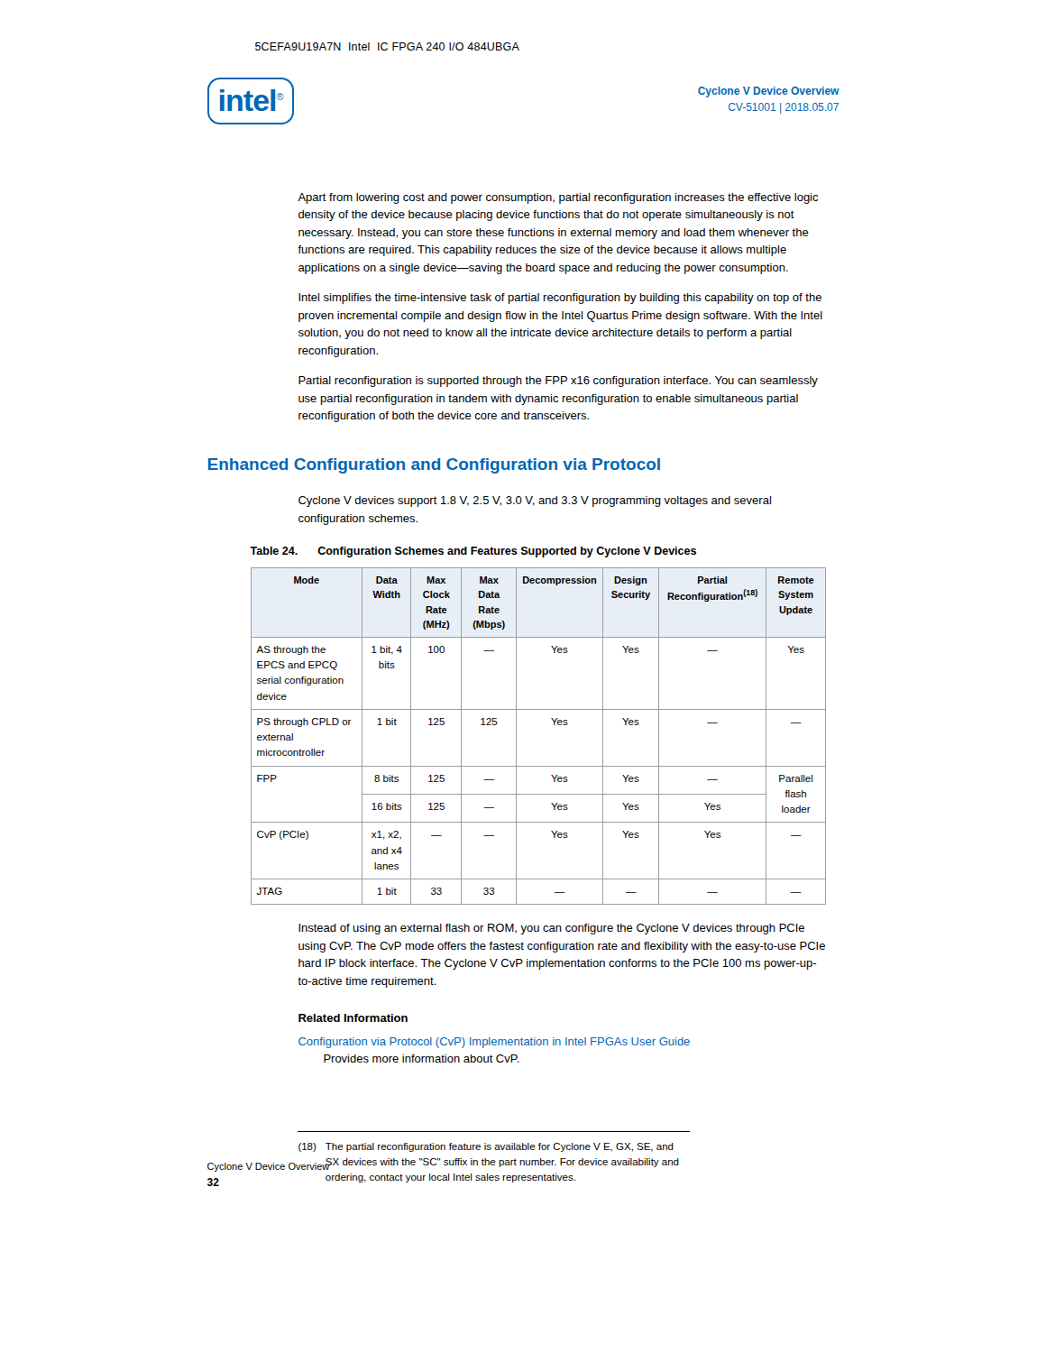5CEFA9U19A7N Intel IC FPGA 240 I/O 484UBGA
intel®
Cyclone V Device Overview
CV-51001 | 2018.05.07
Apart from lowering cost and power consumption, partial reconfiguration increases the effective logic density of the device because placing device functions that do not operate simultaneously is not necessary. Instead, you can store these functions in external memory and load them whenever the functions are required. This capability reduces the size of the device because it allows multiple applications on a single device—saving the board space and reducing the power consumption.
Intel simplifies the time-intensive task of partial reconfiguration by building this capability on top of the proven incremental compile and design flow in the Intel Quartus Prime design software. With the Intel solution, you do not need to know all the intricate device architecture details to perform a partial reconfiguration.
Partial reconfiguration is supported through the FPP x16 configuration interface. You can seamlessly use partial reconfiguration in tandem with dynamic reconfiguration to enable simultaneous partial reconfiguration of both the device core and transceivers.
Enhanced Configuration and Configuration via Protocol
Cyclone V devices support 1.8 V, 2.5 V, 3.0 V, and 3.3 V programming voltages and several configuration schemes.
Table 24. Configuration Schemes and Features Supported by Cyclone V Devices
| Mode | Data Width | Max Clock Rate (MHz) | Max Data Rate (Mbps) | Decompression | Design Security | Partial Reconfiguration (18) | Remote System Update |
| --- | --- | --- | --- | --- | --- | --- | --- |
| AS through the EPCS and EPCQ serial configuration device | 1 bit, 4 bits | 100 | — | Yes | Yes | — | Yes |
| PS through CPLD or external microcontroller | 1 bit | 125 | 125 | Yes | Yes | — | — |
| FPP | 8 bits | 125 | — | Yes | Yes | — | Parallel flash loader |
| 16 bits | 125 | — | Yes | Yes | Yes |
| CvP (PCIe) | x1, x2, and x4 lanes | — | — | Yes | Yes | Yes | — |
| JTAG | 1 bit | 33 | 33 | — | — | — | — |
Instead of using an external flash or ROM, you can configure the Cyclone V devices through PCIe using CvP. The CvP mode offers the fastest configuration rate and flexibility with the easy-to-use PCIe hard IP block interface. The Cyclone V CvP implementation conforms to the PCIe 100 ms power-up-to-active time requirement.
Related Information
Configuration via Protocol (CvP) Implementation in Intel FPGAs User Guide
Provides more information about CvP.
(18) The partial reconfiguration feature is available for Cyclone V E, GX, SE, and SX devices with the "SC" suffix in the part number. For device availability and ordering, contact your local Intel sales representatives.
Cyclone V Device Overview
32